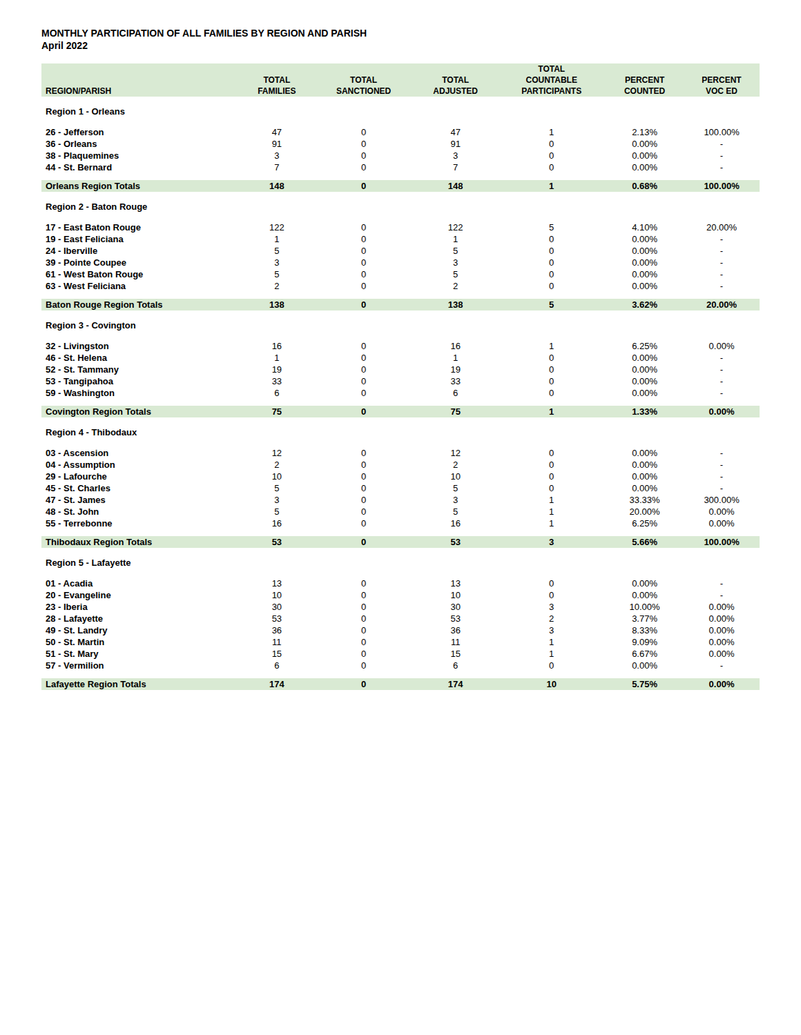MONTHLY PARTICIPATION OF ALL FAMILIES BY REGION AND PARISH
April 2022
| | | | | TOTAL | | |
| --- | --- | --- | --- | --- | --- | --- |
| TOTAL | TOTAL | TOTAL | COUNTABLE | PERCENT | PERCENT |
| REGION/PARISH | FAMILIES | SANCTIONED | ADJUSTED | PARTICIPANTS | COUNTED | VOC ED |
| Region 1 - Orleans |
| 26 - Jefferson | 47 | 0 | 47 | 1 | 2.13% | 100.00% |
| 36 - Orleans | 91 | 0 | 91 | 0 | 0.00% | - |
| 38 - Plaquemines | 3 | 0 | 3 | 0 | 0.00% | - |
| 44 - St. Bernard | 7 | 0 | 7 | 0 | 0.00% | - |
| Orleans Region Totals | 148 | 0 | 148 | 1 | 0.68% | 100.00% |
| Region 2 - Baton Rouge |
| 17 - East Baton Rouge | 122 | 0 | 122 | 5 | 4.10% | 20.00% |
| 19 - East Feliciana | 1 | 0 | 1 | 0 | 0.00% | - |
| 24 - Iberville | 5 | 0 | 5 | 0 | 0.00% | - |
| 39 - Pointe Coupee | 3 | 0 | 3 | 0 | 0.00% | - |
| 61 - West Baton Rouge | 5 | 0 | 5 | 0 | 0.00% | - |
| 63 - West Feliciana | 2 | 0 | 2 | 0 | 0.00% | - |
| Baton Rouge Region Totals | 138 | 0 | 138 | 5 | 3.62% | 20.00% |
| Region 3 - Covington |
| 32 - Livingston | 16 | 0 | 16 | 1 | 6.25% | 0.00% |
| 46 - St. Helena | 1 | 0 | 1 | 0 | 0.00% | - |
| 52 - St. Tammany | 19 | 0 | 19 | 0 | 0.00% | - |
| 53 - Tangipahoa | 33 | 0 | 33 | 0 | 0.00% | - |
| 59 - Washington | 6 | 0 | 6 | 0 | 0.00% | - |
| Covington Region Totals | 75 | 0 | 75 | 1 | 1.33% | 0.00% |
| Region 4 - Thibodaux |
| 03 - Ascension | 12 | 0 | 12 | 0 | 0.00% | - |
| 04 - Assumption | 2 | 0 | 2 | 0 | 0.00% | - |
| 29 - Lafourche | 10 | 0 | 10 | 0 | 0.00% | - |
| 45 - St. Charles | 5 | 0 | 5 | 0 | 0.00% | - |
| 47 - St. James | 3 | 0 | 3 | 1 | 33.33% | 300.00% |
| 48 - St. John | 5 | 0 | 5 | 1 | 20.00% | 0.00% |
| 55 - Terrebonne | 16 | 0 | 16 | 1 | 6.25% | 0.00% |
| Thibodaux Region Totals | 53 | 0 | 53 | 3 | 5.66% | 100.00% |
| Region 5 - Lafayette |
| 01 - Acadia | 13 | 0 | 13 | 0 | 0.00% | - |
| 20 - Evangeline | 10 | 0 | 10 | 0 | 0.00% | - |
| 23 - Iberia | 30 | 0 | 30 | 3 | 10.00% | 0.00% |
| 28 - Lafayette | 53 | 0 | 53 | 2 | 3.77% | 0.00% |
| 49 - St. Landry | 36 | 0 | 36 | 3 | 8.33% | 0.00% |
| 50 - St. Martin | 11 | 0 | 11 | 1 | 9.09% | 0.00% |
| 51 - St. Mary | 15 | 0 | 15 | 1 | 6.67% | 0.00% |
| 57 - Vermilion | 6 | 0 | 6 | 0 | 0.00% | - |
| Lafayette Region Totals | 174 | 0 | 174 | 10 | 5.75% | 0.00% |